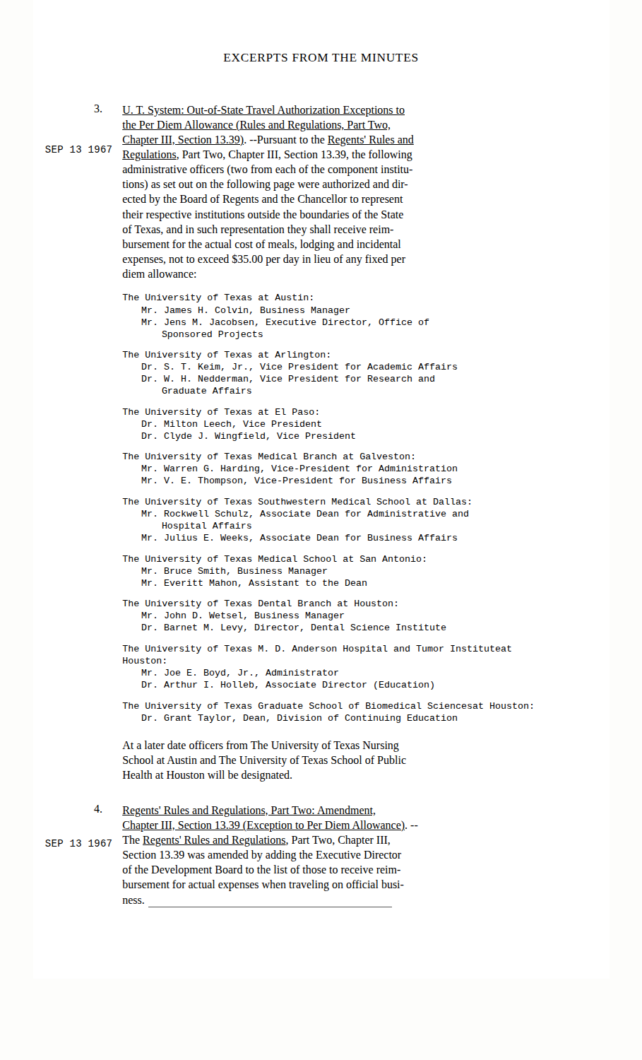EXCERPTS FROM THE MINUTES
SEP 13 1967
3.
U. T. System: Out-of-State Travel Authorization Exceptions to
the Per Diem Allowance (Rules and Regulations, Part Two,
Chapter III, Section 13.39). --Pursuant to the Regents' Rules and
Regulations, Part Two, Chapter III, Section 13.39, the following
administrative officers (two from each of the component institu-
tions) as set out on the following page were authorized and dir-
ected by the Board of Regents and the Chancellor to represent
their respective institutions outside the boundaries of the State
of Texas, and in such representation they shall receive reim-
bursement for the actual cost of meals, lodging and incidental
expenses, not to exceed $35.00 per day in lieu of any fixed per
diem allowance:
The University of Texas at Austin:
Mr. James H. Colvin, Business Manager
Mr. Jens M. Jacobsen, Executive Director, Office ofSponsored Projects
The University of Texas at Arlington:
Dr. S. T. Keim, Jr., Vice President for Academic Affairs
Dr. W. H. Nedderman, Vice President for Research andGraduate Affairs
The University of Texas at El Paso:
Dr. Milton Leech, Vice President
Dr. Clyde J. Wingfield, Vice President
The University of Texas Medical Branch at Galveston:
Mr. Warren G. Harding, Vice-President for Administration
Mr. V. E. Thompson, Vice-President for Business Affairs
The University of Texas Southwestern Medical School at Dallas:
Mr. Rockwell Schulz, Associate Dean for Administrative andHospital Affairs
Mr. Julius E. Weeks, Associate Dean for Business Affairs
The University of Texas Medical School at San Antonio:
Mr. Bruce Smith, Business Manager
Mr. Everitt Mahon, Assistant to the Dean
The University of Texas Dental Branch at Houston:
Mr. John D. Wetsel, Business Manager
Dr. Barnet M. Levy, Director, Dental Science Institute
The University of Texas M. D. Anderson Hospital and Tumor Instituteat Houston:
Mr. Joe E. Boyd, Jr., Administrator
Dr. Arthur I. Holleb, Associate Director (Education)
The University of Texas Graduate School of Biomedical Sciencesat Houston:
Dr. Grant Taylor, Dean, Division of Continuing Education
At a later date officers from The University of Texas Nursing
School at Austin and The University of Texas School of Public
Health at Houston will be designated.
SEP 13 1967
4.
Regents' Rules and Regulations, Part Two: Amendment,
Chapter III, Section 13.39 (Exception to Per Diem Allowance). --
The Regents' Rules and Regulations, Part Two, Chapter III,
Section 13.39 was amended by adding the Executive Director
of the Development Board to the list of those to receive reim-
bursement for actual expenses when traveling on official busi-
ness.